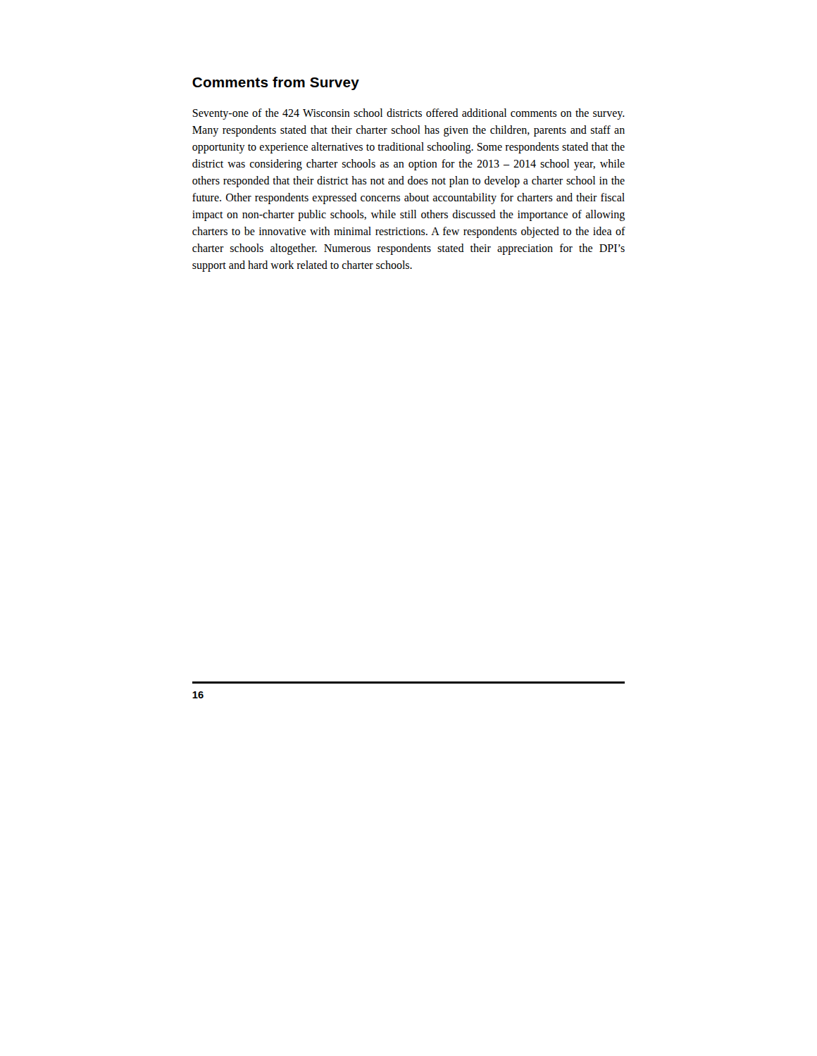Comments from Survey
Seventy-one of the 424 Wisconsin school districts offered additional comments on the survey. Many respondents stated that their charter school has given the children, parents and staff an opportunity to experience alternatives to traditional schooling. Some respondents stated that the district was considering charter schools as an option for the 2013 – 2014 school year, while others responded that their district has not and does not plan to develop a charter school in the future. Other respondents expressed concerns about accountability for charters and their fiscal impact on non-charter public schools, while still others discussed the importance of allowing charters to be innovative with minimal restrictions. A few respondents objected to the idea of charter schools altogether. Numerous respondents stated their appreciation for the DPI’s support and hard work related to charter schools.
16